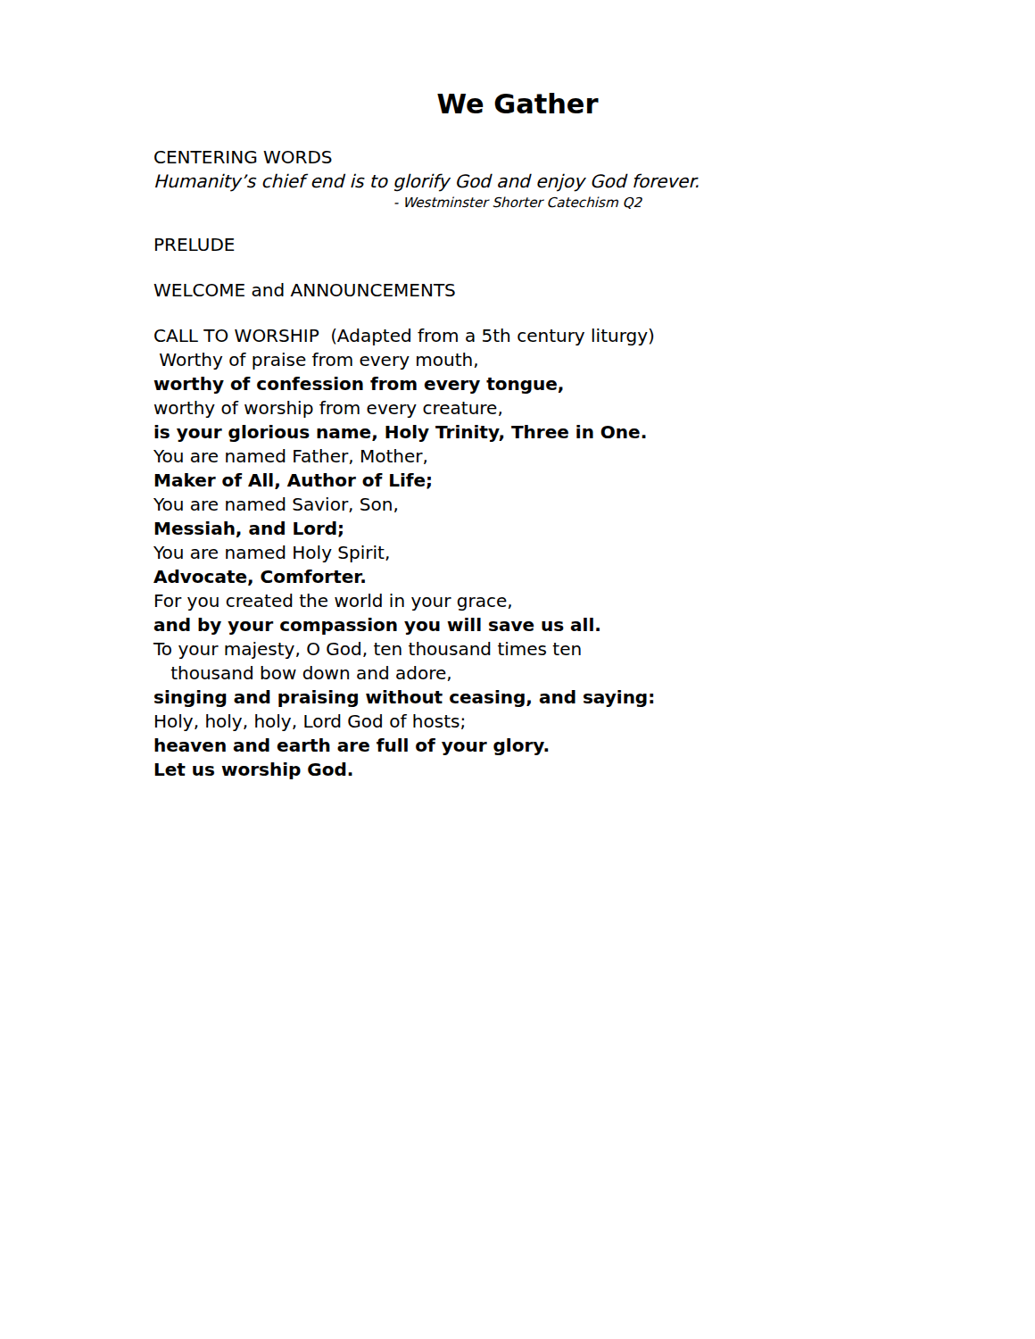We Gather
CENTERING WORDS
Humanity’s chief end is to glorify God and enjoy God forever.
- Westminster Shorter Catechism Q2
PRELUDE
WELCOME and ANNOUNCEMENTS
CALL TO WORSHIP (Adapted from a 5th century liturgy)
Worthy of praise from every mouth,
worthy of confession from every tongue,
worthy of worship from every creature,
is your glorious name, Holy Trinity, Three in One.
You are named Father, Mother,
Maker of All, Author of Life;
You are named Savior, Son,
Messiah, and Lord;
You are named Holy Spirit,
Advocate, Comforter.
For you created the world in your grace,
and by your compassion you will save us all.
To your majesty, O God, ten thousand times ten
thousand bow down and adore,
singing and praising without ceasing, and saying:
Holy, holy, holy, Lord God of hosts;
heaven and earth are full of your glory.
Let us worship God.